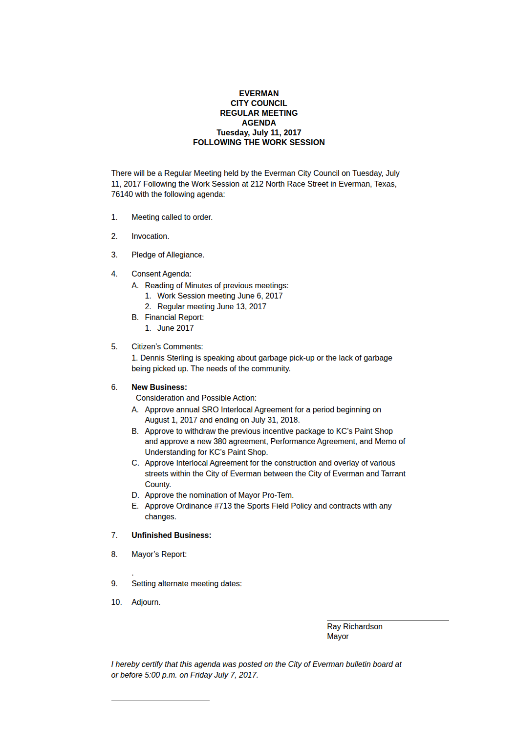EVERMAN
CITY COUNCIL
REGULAR MEETING
AGENDA
Tuesday, July 11, 2017
FOLLOWING THE WORK SESSION
There will be a Regular Meeting held by the Everman City Council on Tuesday, July 11, 2017 Following the Work Session at 212 North Race Street in Everman, Texas, 76140 with the following agenda:
1. Meeting called to order.
2. Invocation.
3. Pledge of Allegiance.
4. Consent Agenda:
A. Reading of Minutes of previous meetings:
1. Work Session meeting June 6, 2017
2. Regular meeting June 13, 2017
B. Financial Report:
1. June 2017
5. Citizen’s Comments:
1. Dennis Sterling is speaking about garbage pick-up or the lack of garbage being picked up. The needs of the community.
6. New Business:
Consideration and Possible Action:
A. Approve annual SRO Interlocal Agreement for a period beginning on August 1, 2017 and ending on July 31, 2018.
B. Approve to withdraw the previous incentive package to KC’s Paint Shop and approve a new 380 agreement, Performance Agreement, and Memo of Understanding for KC’s Paint Shop.
C. Approve Interlocal Agreement for the construction and overlay of various streets within the City of Everman between the City of Everman and Tarrant County.
D. Approve the nomination of Mayor Pro-Tem.
E. Approve Ordinance #713 the Sports Field Policy and contracts with any changes.
7. Unfinished Business:
8. Mayor’s Report:
.
9. Setting alternate meeting dates:
10. Adjourn.
Ray Richardson
Mayor
I hereby certify that this agenda was posted on the City of Everman bulletin board at or before 5:00 p.m. on Friday July 7, 2017.